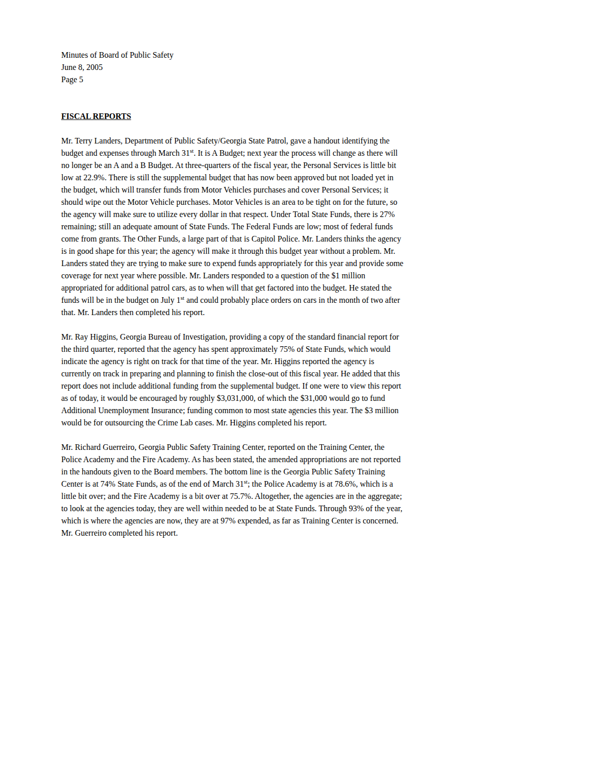Minutes of Board of Public Safety
June 8, 2005
Page 5
FISCAL REPORTS
Mr. Terry Landers, Department of Public Safety/Georgia State Patrol, gave a handout identifying the budget and expenses through March 31st. It is A Budget; next year the process will change as there will no longer be an A and a B Budget. At three-quarters of the fiscal year, the Personal Services is little bit low at 22.9%. There is still the supplemental budget that has now been approved but not loaded yet in the budget, which will transfer funds from Motor Vehicles purchases and cover Personal Services; it should wipe out the Motor Vehicle purchases. Motor Vehicles is an area to be tight on for the future, so the agency will make sure to utilize every dollar in that respect. Under Total State Funds, there is 27% remaining; still an adequate amount of State Funds. The Federal Funds are low; most of federal funds come from grants. The Other Funds, a large part of that is Capitol Police. Mr. Landers thinks the agency is in good shape for this year; the agency will make it through this budget year without a problem. Mr. Landers stated they are trying to make sure to expend funds appropriately for this year and provide some coverage for next year where possible. Mr. Landers responded to a question of the $1 million appropriated for additional patrol cars, as to when will that get factored into the budget. He stated the funds will be in the budget on July 1st and could probably place orders on cars in the month of two after that. Mr. Landers then completed his report.
Mr. Ray Higgins, Georgia Bureau of Investigation, providing a copy of the standard financial report for the third quarter, reported that the agency has spent approximately 75% of State Funds, which would indicate the agency is right on track for that time of the year. Mr. Higgins reported the agency is currently on track in preparing and planning to finish the close-out of this fiscal year. He added that this report does not include additional funding from the supplemental budget. If one were to view this report as of today, it would be encouraged by roughly $3,031,000, of which the $31,000 would go to fund Additional Unemployment Insurance; funding common to most state agencies this year. The $3 million would be for outsourcing the Crime Lab cases. Mr. Higgins completed his report.
Mr. Richard Guerreiro, Georgia Public Safety Training Center, reported on the Training Center, the Police Academy and the Fire Academy. As has been stated, the amended appropriations are not reported in the handouts given to the Board members. The bottom line is the Georgia Public Safety Training Center is at 74% State Funds, as of the end of March 31st; the Police Academy is at 78.6%, which is a little bit over; and the Fire Academy is a bit over at 75.7%. Altogether, the agencies are in the aggregate; to look at the agencies today, they are well within needed to be at State Funds. Through 93% of the year, which is where the agencies are now, they are at 97% expended, as far as Training Center is concerned. Mr. Guerreiro completed his report.